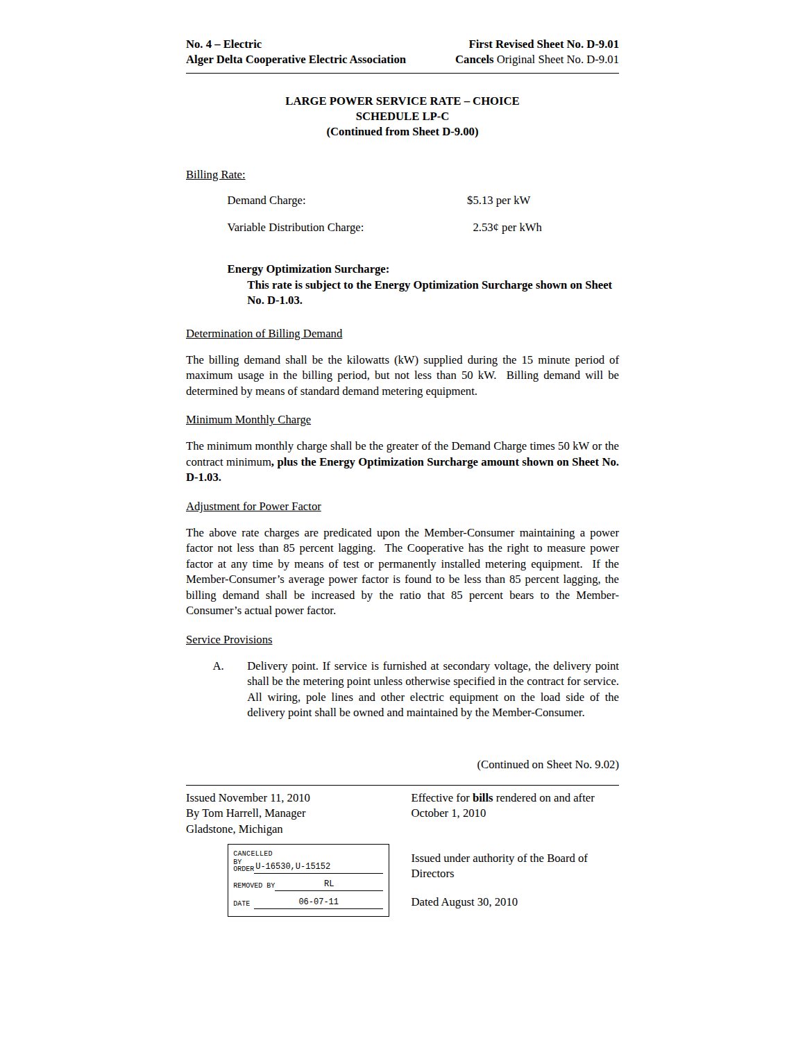| No. 4 – Electric | First Revised Sheet No. D-9.01 |
| Alger Delta Cooperative Electric Association | Cancels Original Sheet No. D-9.01 |
LARGE POWER SERVICE RATE – CHOICE
SCHEDULE LP-C
(Continued from Sheet D-9.00)
Billing Rate:
| Demand Charge: | $5.13 per kW |
| Variable Distribution Charge: | 2.53¢ per kWh |
Energy Optimization Surcharge:
This rate is subject to the Energy Optimization Surcharge shown on Sheet No. D-1.03.
Determination of Billing Demand
The billing demand shall be the kilowatts (kW) supplied during the 15 minute period of maximum usage in the billing period, but not less than 50 kW. Billing demand will be determined by means of standard demand metering equipment.
Minimum Monthly Charge
The minimum monthly charge shall be the greater of the Demand Charge times 50 kW or the contract minimum, plus the Energy Optimization Surcharge amount shown on Sheet No. D-1.03.
Adjustment for Power Factor
The above rate charges are predicated upon the Member-Consumer maintaining a power factor not less than 85 percent lagging. The Cooperative has the right to measure power factor at any time by means of test or permanently installed metering equipment. If the Member-Consumer’s average power factor is found to be less than 85 percent lagging, the billing demand shall be increased by the ratio that 85 percent bears to the Member-Consumer’s actual power factor.
Service Provisions
A.
Delivery point. If service is furnished at secondary voltage, the delivery point shall be the metering point unless otherwise specified in the contract for service. All wiring, pole lines and other electric equipment on the load side of the delivery point shall be owned and maintained by the Member-Consumer.
(Continued on Sheet No. 9.02)
| Issued November 11, 2010 | Effective for bills rendered on and after |
| By Tom Harrell, Manager | October 1, 2010 |
| Gladstone, Michigan | |
| CANCELLED BY ORDER U-16530,U-15152 REMOVED BY RL DATE 06-07-11 | |
| Issued under authority of the Board of Directors |
| Dated August 30, 2010 |